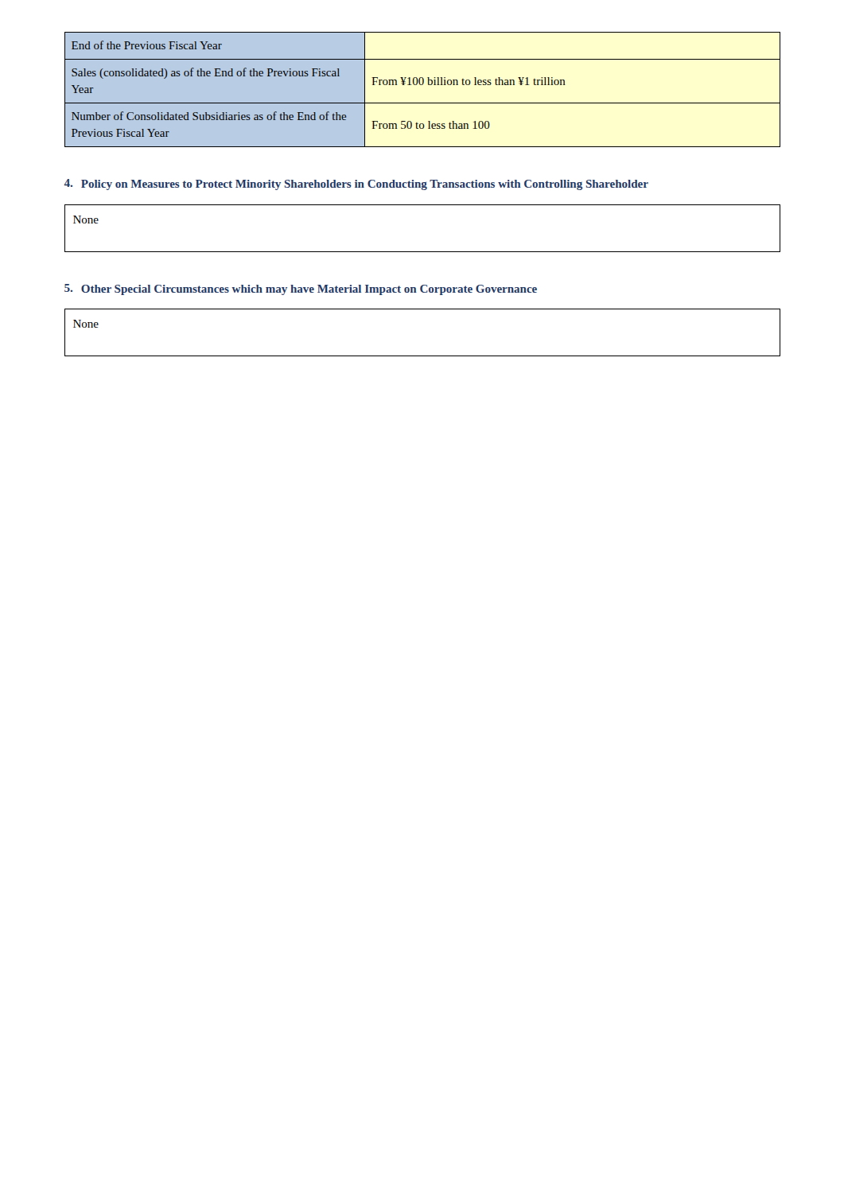| End of the Previous Fiscal Year | |
| Sales (consolidated) as of the End of the Previous Fiscal Year | From ¥100 billion to less than ¥1 trillion |
| Number of Consolidated Subsidiaries as of the End of the Previous Fiscal Year | From 50 to less than 100 |
4.
Policy on Measures to Protect Minority Shareholders in Conducting Transactions with Controlling Shareholder
None
5.
Other Special Circumstances which may have Material Impact on Corporate Governance
None